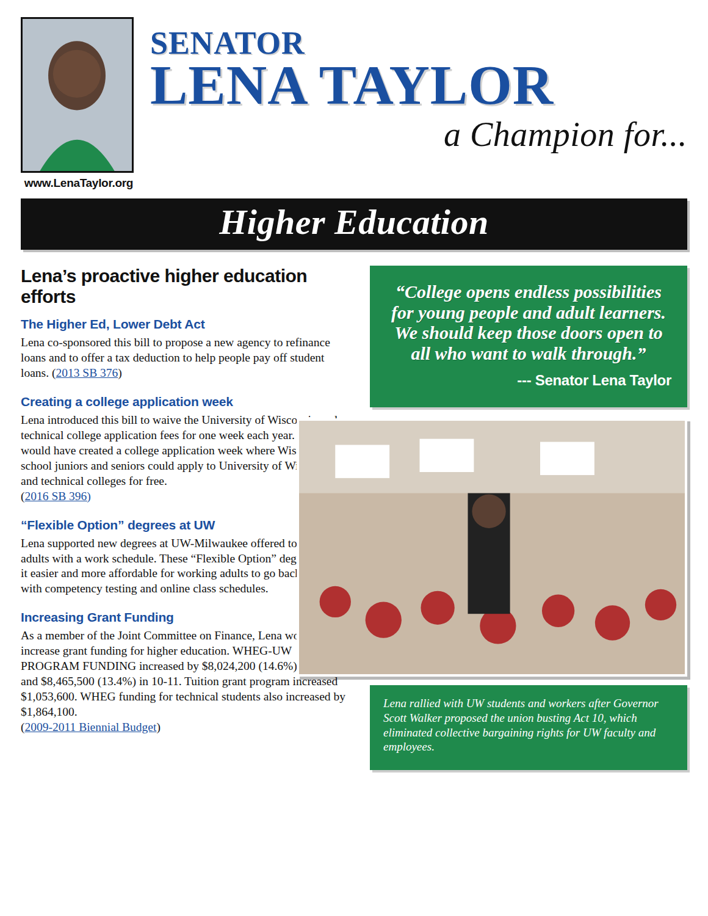www.LenaTaylor.org
Senator
Lena Taylor
a Champion for...
Higher Education
Lena’s proactive higher education efforts
The Higher Ed, Lower Debt Act
Lena co-sponsored this bill to propose a new agency to refinance loans and to offer a tax deduction to help people pay off student loans. (2013 SB 376)
Creating a college application week
Lena introduced this bill to waive the University of Wisconsin and technical college application fees for one week each year. The bill would have created a college application week where Wisconsin high school juniors and seniors could apply to University of Wisconsin and technical colleges for free.
(2016 SB 396)
“Flexible Option” degrees at UW
Lena supported new degrees at UW-Milwaukee offered to busy adults with a work schedule. These “Flexible Option” degrees make it easier and more affordable for working adults to go back to school with competency testing and online class schedules.
Increasing Grant Funding
As a member of the Joint Committee on Finance, Lena worked to increase grant funding for higher education. WHEG-UW PROGRAM FUNDING increased by $8,024,200 (14.6%) in 09-10 and $8,465,500 (13.4%) in 10-11. Tuition grant program increased $1,053,600. WHEG funding for technical students also increased by $1,864,100.
(2009-2011 Biennial Budget)
“College opens endless possibilities for young people and adult learners. We should keep those doors open to all who want to walk through.”
--- Senator Lena Taylor
Lena rallied with UW students and workers after Governor Scott Walker proposed the union busting Act 10, which eliminated collective bargaining rights for UW faculty and employees.